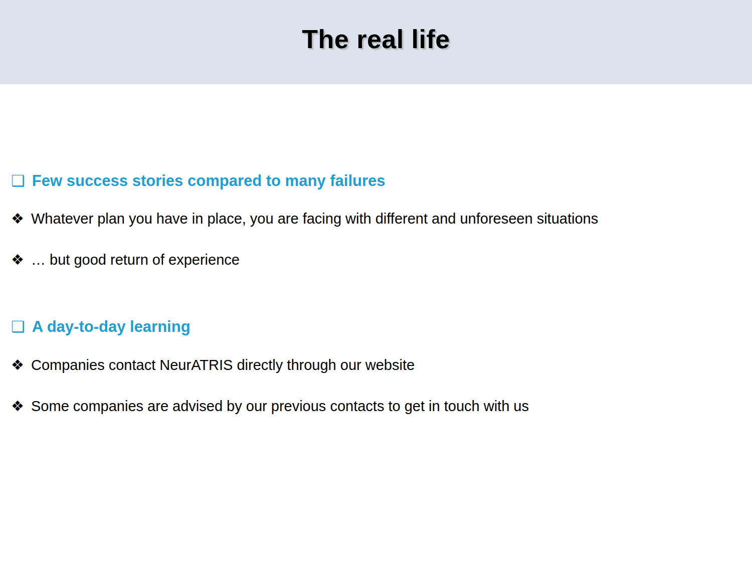The real life
❑Few success stories compared to many failures
❖Whatever plan you have in place, you are facing with different and unforeseen situations
❖… but good return of experience
❑A day-to-day learning
❖Companies contact NeurATRIS directly through our website
❖Some companies are advised by our previous contacts to get in touch with us